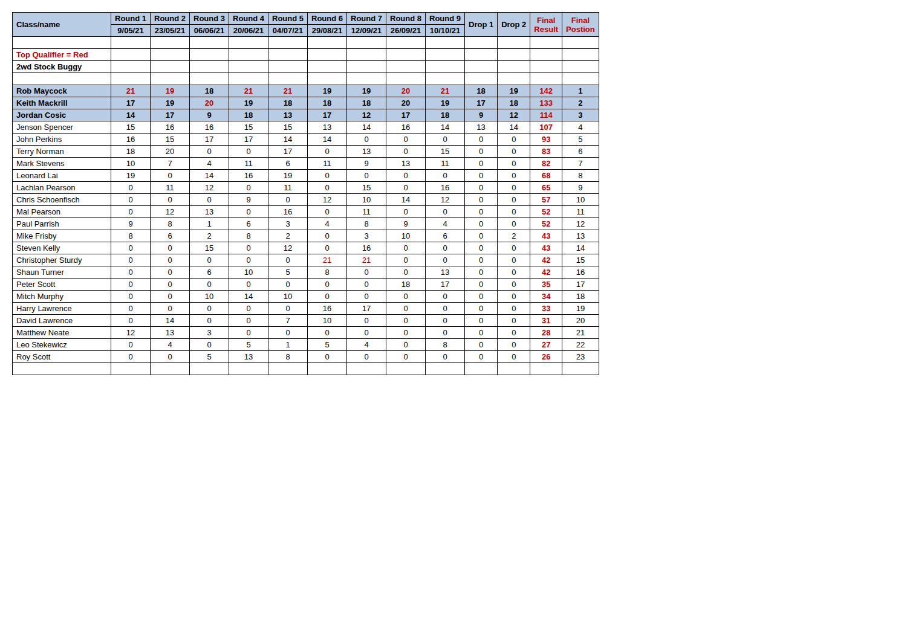| Class/name | Round 1 | Round 2 | Round 3 | Round 4 | Round 5 | Round 6 | Round 7 | Round 8 | Round 9 | Drop 1 | Drop 2 | Final Result | Final Postion |
| --- | --- | --- | --- | --- | --- | --- | --- | --- | --- | --- | --- | --- | --- |
| 9/05/21 | 23/05/21 | 06/06/21 | 20/06/21 | 04/07/21 | 29/08/21 | 12/09/21 | 26/09/21 | 10/10/21 |
| Top Qualifier = Red | | | | | | | | | | | | | |
| 2wd Stock Buggy | | | | | | | | | | | | | |
| Rob Maycock | 21 | 19 | 18 | 21 | 21 | 19 | 19 | 20 | 21 | 18 | 19 | 142 | 1 |
| Keith Mackrill | 17 | 19 | 20 | 19 | 18 | 18 | 18 | 20 | 19 | 17 | 18 | 133 | 2 |
| Jordan Cosic | 14 | 17 | 9 | 18 | 13 | 17 | 12 | 17 | 18 | 9 | 12 | 114 | 3 |
| Jenson Spencer | 15 | 16 | 16 | 15 | 15 | 13 | 14 | 16 | 14 | 13 | 14 | 107 | 4 |
| John Perkins | 16 | 15 | 17 | 17 | 14 | 14 | 0 | 0 | 0 | 0 | 0 | 93 | 5 |
| Terry Norman | 18 | 20 | 0 | 0 | 17 | 0 | 13 | 0 | 15 | 0 | 0 | 83 | 6 |
| Mark Stevens | 10 | 7 | 4 | 11 | 6 | 11 | 9 | 13 | 11 | 0 | 0 | 82 | 7 |
| Leonard Lai | 19 | 0 | 14 | 16 | 19 | 0 | 0 | 0 | 0 | 0 | 0 | 68 | 8 |
| Lachlan Pearson | 0 | 11 | 12 | 0 | 11 | 0 | 15 | 0 | 16 | 0 | 0 | 65 | 9 |
| Chris Schoenfisch | 0 | 0 | 0 | 9 | 0 | 12 | 10 | 14 | 12 | 0 | 0 | 57 | 10 |
| Mal Pearson | 0 | 12 | 13 | 0 | 16 | 0 | 11 | 0 | 0 | 0 | 0 | 52 | 11 |
| Paul Parrish | 9 | 8 | 1 | 6 | 3 | 4 | 8 | 9 | 4 | 0 | 0 | 52 | 12 |
| Mike Frisby | 8 | 6 | 2 | 8 | 2 | 0 | 3 | 10 | 6 | 0 | 2 | 43 | 13 |
| Steven Kelly | 0 | 0 | 15 | 0 | 12 | 0 | 16 | 0 | 0 | 0 | 0 | 43 | 14 |
| Christopher Sturdy | 0 | 0 | 0 | 0 | 0 | 21 | 21 | 0 | 0 | 0 | 0 | 42 | 15 |
| Shaun Turner | 0 | 0 | 6 | 10 | 5 | 8 | 0 | 0 | 13 | 0 | 0 | 42 | 16 |
| Peter Scott | 0 | 0 | 0 | 0 | 0 | 0 | 0 | 18 | 17 | 0 | 0 | 35 | 17 |
| Mitch Murphy | 0 | 0 | 10 | 14 | 10 | 0 | 0 | 0 | 0 | 0 | 0 | 34 | 18 |
| Harry Lawrence | 0 | 0 | 0 | 0 | 0 | 16 | 17 | 0 | 0 | 0 | 0 | 33 | 19 |
| David Lawrence | 0 | 14 | 0 | 0 | 7 | 10 | 0 | 0 | 0 | 0 | 0 | 31 | 20 |
| Matthew Neate | 12 | 13 | 3 | 0 | 0 | 0 | 0 | 0 | 0 | 0 | 0 | 28 | 21 |
| Leo Stekewicz | 0 | 4 | 0 | 5 | 1 | 5 | 4 | 0 | 8 | 0 | 0 | 27 | 22 |
| Roy Scott | 0 | 0 | 5 | 13 | 8 | 0 | 0 | 0 | 0 | 0 | 0 | 26 | 23 |